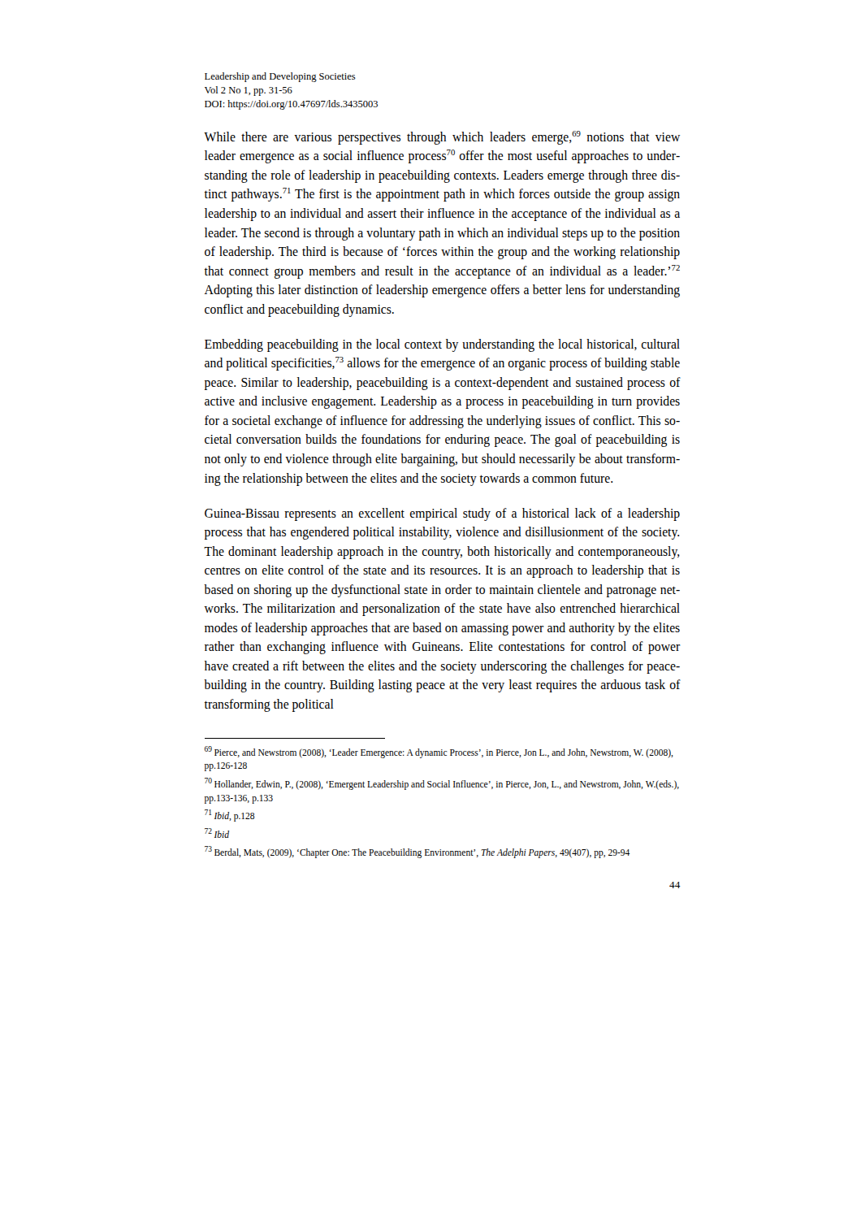Leadership and Developing Societies Vol 2 No 1, pp. 31-56 DOI: https://doi.org/10.47697/lds.3435003
While there are various perspectives through which leaders emerge,69 notions that view leader emergence as a social influence process70 offer the most useful approaches to understanding the role of leadership in peacebuilding contexts. Leaders emerge through three distinct pathways.71 The first is the appointment path in which forces outside the group assign leadership to an individual and assert their influence in the acceptance of the individual as a leader. The second is through a voluntary path in which an individual steps up to the position of leadership. The third is because of ‘forces within the group and the working relationship that connect group members and result in the acceptance of an individual as a leader.’72 Adopting this later distinction of leadership emergence offers a better lens for understanding conflict and peacebuilding dynamics.
Embedding peacebuilding in the local context by understanding the local historical, cultural and political specificities,73 allows for the emergence of an organic process of building stable peace. Similar to leadership, peacebuilding is a context-dependent and sustained process of active and inclusive engagement. Leadership as a process in peacebuilding in turn provides for a societal exchange of influence for addressing the underlying issues of conflict. This societal conversation builds the foundations for enduring peace. The goal of peacebuilding is not only to end violence through elite bargaining, but should necessarily be about transforming the relationship between the elites and the society towards a common future.
Guinea-Bissau represents an excellent empirical study of a historical lack of a leadership process that has engendered political instability, violence and disillusionment of the society. The dominant leadership approach in the country, both historically and contemporaneously, centres on elite control of the state and its resources. It is an approach to leadership that is based on shoring up the dysfunctional state in order to maintain clientele and patronage networks. The militarization and personalization of the state have also entrenched hierarchical modes of leadership approaches that are based on amassing power and authority by the elites rather than exchanging influence with Guineans. Elite contestations for control of power have created a rift between the elites and the society underscoring the challenges for peacebuilding in the country. Building lasting peace at the very least requires the arduous task of transforming the political
69 Pierce, and Newstrom (2008), ‘Leader Emergence: A dynamic Process’, in Pierce, Jon L., and John, Newstrom, W. (2008), pp.126-128
70 Hollander, Edwin, P., (2008), ‘Emergent Leadership and Social Influence’, in Pierce, Jon, L., and Newstrom, John, W.(eds.), pp.133-136, p.133
71 Ibid, p.128
72 Ibid
73 Berdal, Mats, (2009), ‘Chapter One: The Peacebuilding Environment’, The Adelphi Papers, 49(407), pp, 29-94
44